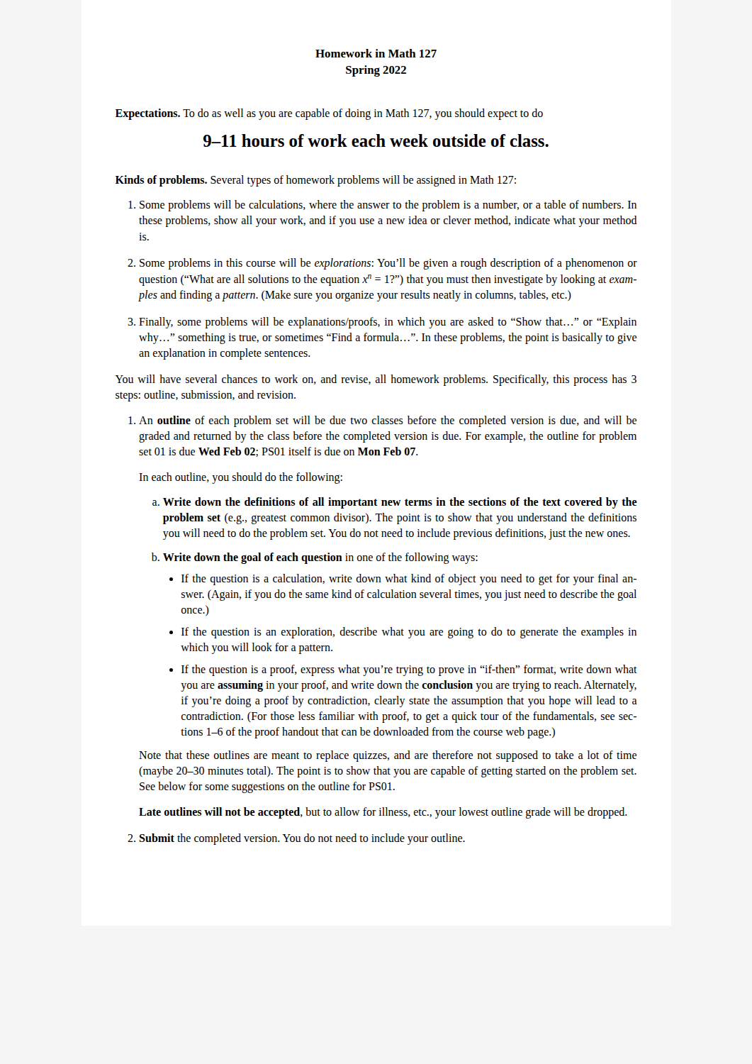Homework in Math 127
Spring 2022
Expectations. To do as well as you are capable of doing in Math 127, you should expect to do
9–11 hours of work each week outside of class.
Kinds of problems. Several types of homework problems will be assigned in Math 127:
Some problems will be calculations, where the answer to the problem is a number, or a table of numbers. In these problems, show all your work, and if you use a new idea or clever method, indicate what your method is.
Some problems in this course will be explorations: You’ll be given a rough description of a phenomenon or question (“What are all solutions to the equation xn = 1?”) that you must then investigate by looking at examples and finding a pattern. (Make sure you organize your results neatly in columns, tables, etc.)
Finally, some problems will be explanations/proofs, in which you are asked to “Show that…” or “Explain why…” something is true, or sometimes “Find a formula…”. In these problems, the point is basically to give an explanation in complete sentences.
You will have several chances to work on, and revise, all homework problems. Specifically, this process has 3 steps: outline, submission, and revision.
An outline of each problem set will be due two classes before the completed version is due, and will be graded and returned by the class before the completed version is due. For example, the outline for problem set 01 is due Wed Feb 02; PS01 itself is due on Mon Feb 07.
In each outline, you should do the following:
Write down the definitions of all important new terms in the sections of the text covered by the problem set (e.g., greatest common divisor). The point is to show that you understand the definitions you will need to do the problem set. You do not need to include previous definitions, just the new ones.
Write down the goal of each question in one of the following ways:
If the question is a calculation, write down what kind of object you need to get for your final answer. (Again, if you do the same kind of calculation several times, you just need to describe the goal once.)
If the question is an exploration, describe what you are going to do to generate the examples in which you will look for a pattern.
If the question is a proof, express what you’re trying to prove in “if-then” format, write down what you are assuming in your proof, and write down the conclusion you are trying to reach. Alternately, if you’re doing a proof by contradiction, clearly state the assumption that you hope will lead to a contradiction. (For those less familiar with proof, to get a quick tour of the fundamentals, see sections 1–6 of the proof handout that can be downloaded from the course web page.)
Note that these outlines are meant to replace quizzes, and are therefore not supposed to take a lot of time (maybe 20–30 minutes total). The point is to show that you are capable of getting started on the problem set. See below for some suggestions on the outline for PS01.
Late outlines will not be accepted, but to allow for illness, etc., your lowest outline grade will be dropped.
Submit the completed version. You do not need to include your outline.